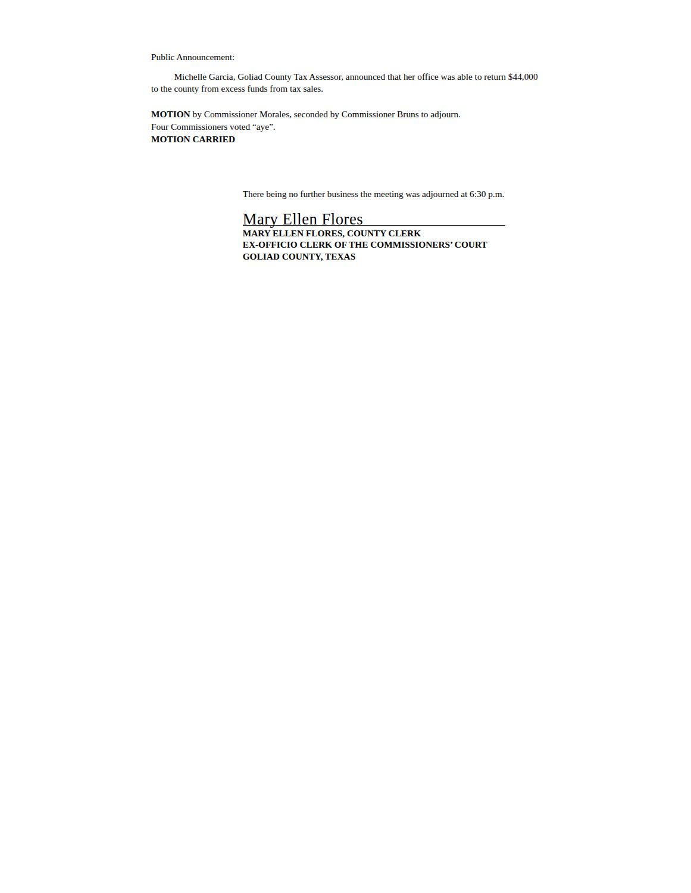Public Announcement:
Michelle Garcia, Goliad County Tax Assessor, announced that her office was able to return $44,000 to the county from excess funds from tax sales.
MOTION by Commissioner Morales, seconded by Commissioner Bruns to adjourn.
Four Commissioners voted “aye”.
MOTION CARRIED
There being no further business the meeting was adjourned at 6:30 p.m.
Mary Ellen Flores
MARY ELLEN FLORES, COUNTY CLERK
EX-OFFICIO CLERK OF THE COMMISSIONERS’ COURT
GOLIAD COUNTY, TEXAS